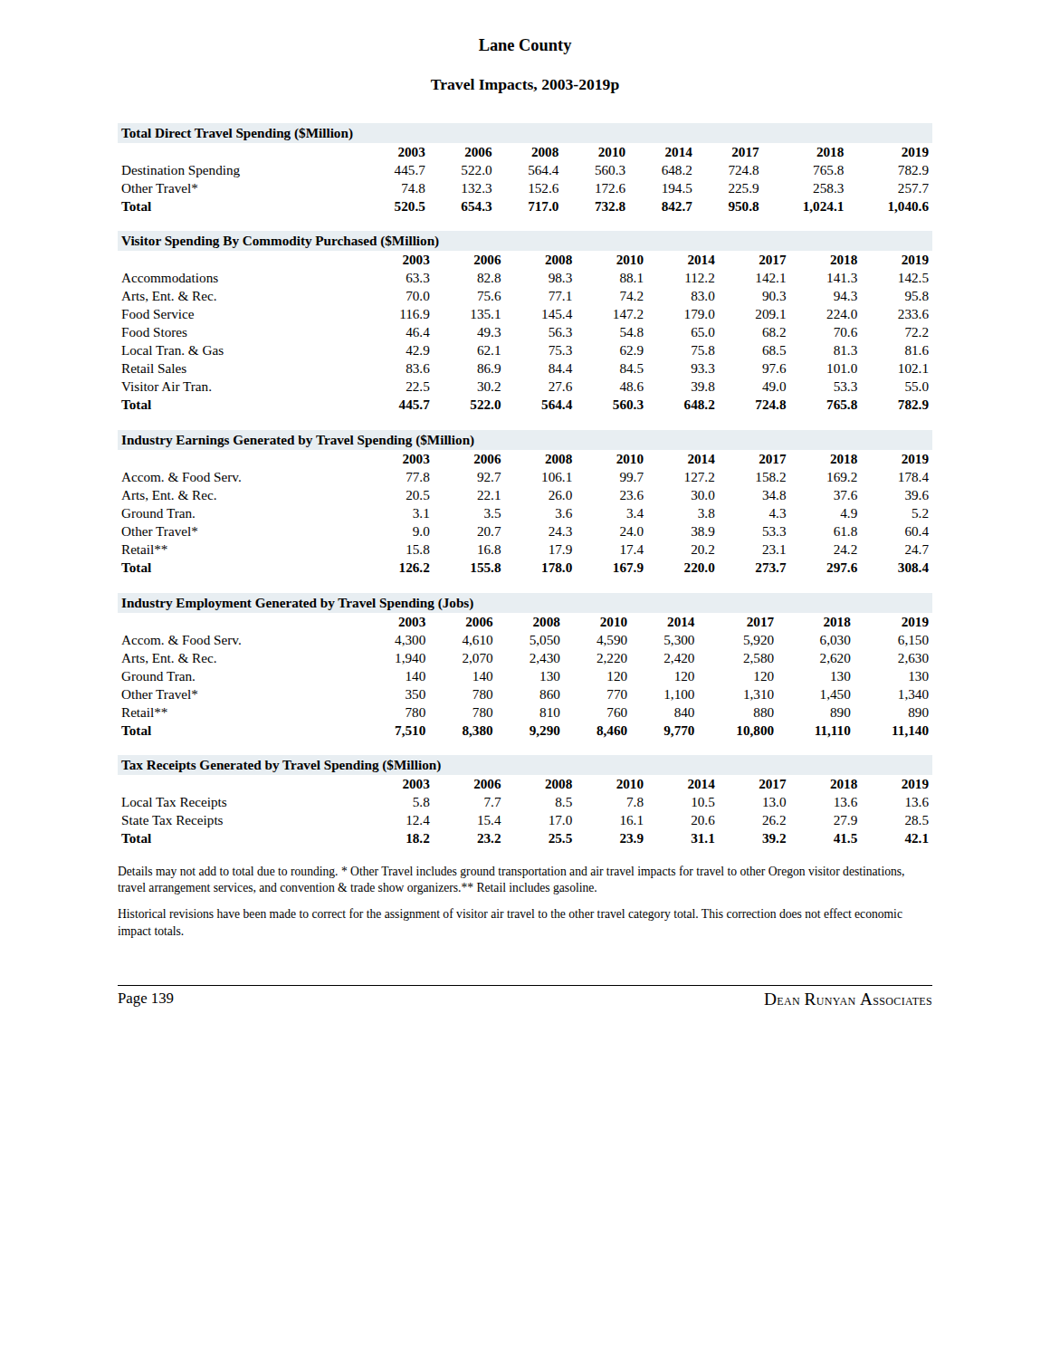Lane County
Travel Impacts, 2003-2019p
Total Direct Travel Spending ($Million)
| | 2003 | 2006 | 2008 | 2010 | 2014 | 2017 | 2018 | 2019 |
| --- | --- | --- | --- | --- | --- | --- | --- | --- |
| Destination Spending | 445.7 | 522.0 | 564.4 | 560.3 | 648.2 | 724.8 | 765.8 | 782.9 |
| Other Travel* | 74.8 | 132.3 | 152.6 | 172.6 | 194.5 | 225.9 | 258.3 | 257.7 |
| Total | 520.5 | 654.3 | 717.0 | 732.8 | 842.7 | 950.8 | 1,024.1 | 1,040.6 |
Visitor Spending By Commodity Purchased ($Million)
| | 2003 | 2006 | 2008 | 2010 | 2014 | 2017 | 2018 | 2019 |
| --- | --- | --- | --- | --- | --- | --- | --- | --- |
| Accommodations | 63.3 | 82.8 | 98.3 | 88.1 | 112.2 | 142.1 | 141.3 | 142.5 |
| Arts, Ent. & Rec. | 70.0 | 75.6 | 77.1 | 74.2 | 83.0 | 90.3 | 94.3 | 95.8 |
| Food Service | 116.9 | 135.1 | 145.4 | 147.2 | 179.0 | 209.1 | 224.0 | 233.6 |
| Food Stores | 46.4 | 49.3 | 56.3 | 54.8 | 65.0 | 68.2 | 70.6 | 72.2 |
| Local Tran. & Gas | 42.9 | 62.1 | 75.3 | 62.9 | 75.8 | 68.5 | 81.3 | 81.6 |
| Retail Sales | 83.6 | 86.9 | 84.4 | 84.5 | 93.3 | 97.6 | 101.0 | 102.1 |
| Visitor Air Tran. | 22.5 | 30.2 | 27.6 | 48.6 | 39.8 | 49.0 | 53.3 | 55.0 |
| Total | 445.7 | 522.0 | 564.4 | 560.3 | 648.2 | 724.8 | 765.8 | 782.9 |
Industry Earnings Generated by Travel Spending ($Million)
| | 2003 | 2006 | 2008 | 2010 | 2014 | 2017 | 2018 | 2019 |
| --- | --- | --- | --- | --- | --- | --- | --- | --- |
| Accom. & Food Serv. | 77.8 | 92.7 | 106.1 | 99.7 | 127.2 | 158.2 | 169.2 | 178.4 |
| Arts, Ent. & Rec. | 20.5 | 22.1 | 26.0 | 23.6 | 30.0 | 34.8 | 37.6 | 39.6 |
| Ground Tran. | 3.1 | 3.5 | 3.6 | 3.4 | 3.8 | 4.3 | 4.9 | 5.2 |
| Other Travel* | 9.0 | 20.7 | 24.3 | 24.0 | 38.9 | 53.3 | 61.8 | 60.4 |
| Retail** | 15.8 | 16.8 | 17.9 | 17.4 | 20.2 | 23.1 | 24.2 | 24.7 |
| Total | 126.2 | 155.8 | 178.0 | 167.9 | 220.0 | 273.7 | 297.6 | 308.4 |
Industry Employment Generated by Travel Spending (Jobs)
| | 2003 | 2006 | 2008 | 2010 | 2014 | 2017 | 2018 | 2019 |
| --- | --- | --- | --- | --- | --- | --- | --- | --- |
| Accom. & Food Serv. | 4,300 | 4,610 | 5,050 | 4,590 | 5,300 | 5,920 | 6,030 | 6,150 |
| Arts, Ent. & Rec. | 1,940 | 2,070 | 2,430 | 2,220 | 2,420 | 2,580 | 2,620 | 2,630 |
| Ground Tran. | 140 | 140 | 130 | 120 | 120 | 120 | 130 | 130 |
| Other Travel* | 350 | 780 | 860 | 770 | 1,100 | 1,310 | 1,450 | 1,340 |
| Retail** | 780 | 780 | 810 | 760 | 840 | 880 | 890 | 890 |
| Total | 7,510 | 8,380 | 9,290 | 8,460 | 9,770 | 10,800 | 11,110 | 11,140 |
Tax Receipts Generated by Travel Spending ($Million)
| | 2003 | 2006 | 2008 | 2010 | 2014 | 2017 | 2018 | 2019 |
| --- | --- | --- | --- | --- | --- | --- | --- | --- |
| Local Tax Receipts | 5.8 | 7.7 | 8.5 | 7.8 | 10.5 | 13.0 | 13.6 | 13.6 |
| State Tax Receipts | 12.4 | 15.4 | 17.0 | 16.1 | 20.6 | 26.2 | 27.9 | 28.5 |
| Total | 18.2 | 23.2 | 25.5 | 23.9 | 31.1 | 39.2 | 41.5 | 42.1 |
Details may not add to total due to rounding. * Other Travel includes ground transportation and air travel impacts for travel to other Oregon visitor destinations, travel arrangement services, and convention & trade show organizers.** Retail includes gasoline.
Historical revisions have been made to correct for the assignment of visitor air travel to the other travel category total. This correction does not effect economic impact totals.
Page 139 Dean Runyan Associates